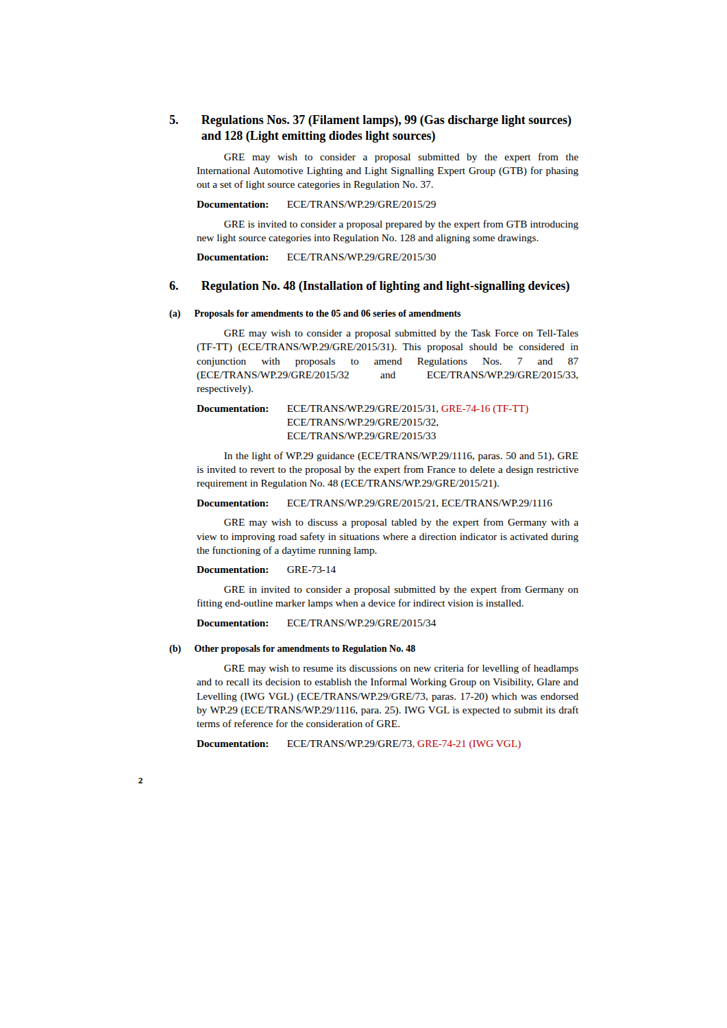5.
Regulations Nos. 37 (Filament lamps), 99 (Gas discharge light sources) and 128 (Light emitting diodes light sources)
GRE may wish to consider a proposal submitted by the expert from the International Automotive Lighting and Light Signalling Expert Group (GTB) for phasing out a set of light source categories in Regulation No. 37.
Documentation:
ECE/TRANS/WP.29/GRE/2015/29
GRE is invited to consider a proposal prepared by the expert from GTB introducing new light source categories into Regulation No. 128 and aligning some drawings.
Documentation:
ECE/TRANS/WP.29/GRE/2015/30
6.
Regulation No. 48 (Installation of lighting and light-signalling devices)
(a)
Proposals for amendments to the 05 and 06 series of amendments
GRE may wish to consider a proposal submitted by the Task Force on Tell-Tales (TF-TT) (ECE/TRANS/WP.29/GRE/2015/31). This proposal should be considered in conjunction with proposals to amend Regulations Nos. 7 and 87 (ECE/TRANS/WP.29/GRE/2015/32 and ECE/TRANS/WP.29/GRE/2015/33, respectively).
Documentation:
ECE/TRANS/WP.29/GRE/2015/31, GRE-74-16 (TF-TT)
ECE/TRANS/WP.29/GRE/2015/32,
ECE/TRANS/WP.29/GRE/2015/33
In the light of WP.29 guidance (ECE/TRANS/WP.29/1116, paras. 50 and 51), GRE is invited to revert to the proposal by the expert from France to delete a design restrictive requirement in Regulation No. 48 (ECE/TRANS/WP.29/GRE/2015/21).
Documentation:
ECE/TRANS/WP.29/GRE/2015/21, ECE/TRANS/WP.29/1116
GRE may wish to discuss a proposal tabled by the expert from Germany with a view to improving road safety in situations where a direction indicator is activated during the functioning of a daytime running lamp.
Documentation:
GRE-73-14
GRE in invited to consider a proposal submitted by the expert from Germany on fitting end-outline marker lamps when a device for indirect vision is installed.
Documentation:
ECE/TRANS/WP.29/GRE/2015/34
(b)
Other proposals for amendments to Regulation No. 48
GRE may wish to resume its discussions on new criteria for levelling of headlamps and to recall its decision to establish the Informal Working Group on Visibility, Glare and Levelling (IWG VGL) (ECE/TRANS/WP.29/GRE/73, paras. 17-20) which was endorsed by WP.29 (ECE/TRANS/WP.29/1116, para. 25). IWG VGL is expected to submit its draft terms of reference for the consideration of GRE.
Documentation:
ECE/TRANS/WP.29/GRE/73, GRE-74-21 (IWG VGL)
2